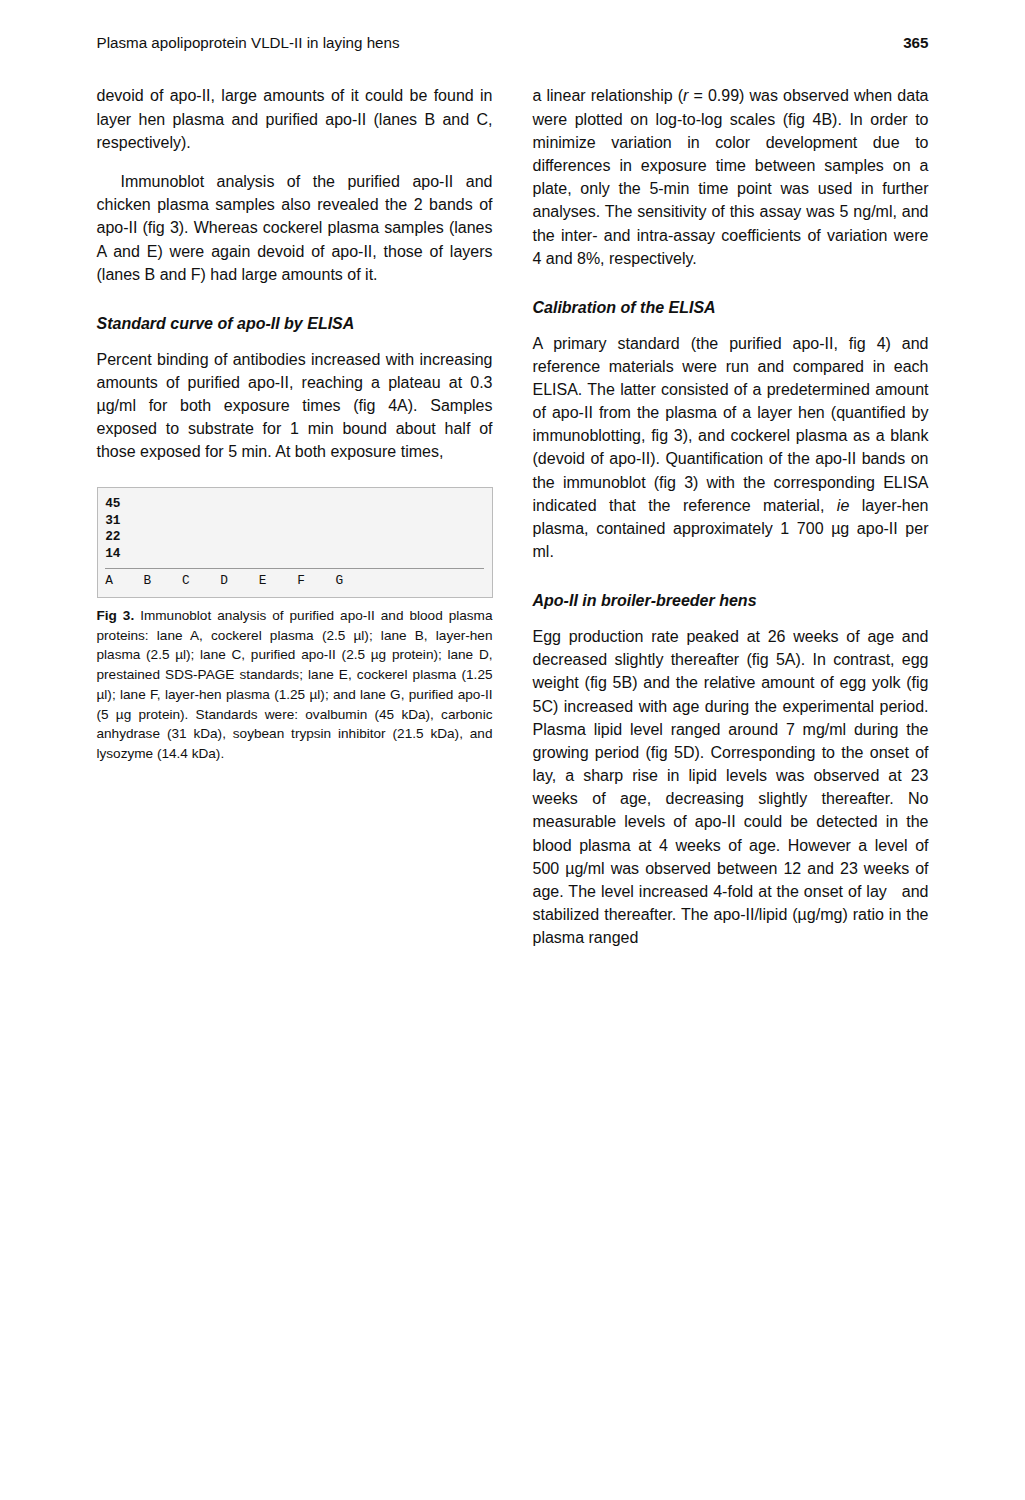Plasma apolipoprotein VLDL-II in laying hens 365
devoid of apo-II, large amounts of it could be found in layer hen plasma and purified apo-II (lanes B and C, respectively).
Immunoblot analysis of the purified apo-II and chicken plasma samples also revealed the 2 bands of apo-II (fig 3). Whereas cockerel plasma samples (lanes A and E) were again devoid of apo-II, those of layers (lanes B and F) had large amounts of it.
Standard curve of apo-II by ELISA
Percent binding of antibodies increased with increasing amounts of purified apo-II, reaching a plateau at 0.3 µg/ml for both exposure times (fig 4A). Samples exposed to substrate for 1 min bound about half of those exposed for 5 min. At both exposure times,
45
31
22
14
A B C D E F G
Fig 3. Immunoblot analysis of purified apo-II and blood plasma proteins: lane A, cockerel plasma (2.5 µl); lane B, layer-hen plasma (2.5 µl); lane C, purified apo-II (2.5 µg protein); lane D, prestained SDS-PAGE standards; lane E, cockerel plasma (1.25 µl); lane F, layer-hen plasma (1.25 µl); and lane G, purified apo-II (5 µg protein). Standards were: ovalbumin (45 kDa), carbonic anhydrase (31 kDa), soybean trypsin inhibitor (21.5 kDa), and lysozyme (14.4 kDa).
a linear relationship (r = 0.99) was observed when data were plotted on log-to-log scales (fig 4B). In order to minimize variation in color development due to differences in exposure time between samples on a plate, only the 5-min time point was used in further analyses. The sensitivity of this assay was 5 ng/ml, and the inter- and intra-assay coefficients of variation were 4 and 8%, respectively.
Calibration of the ELISA
A primary standard (the purified apo-II, fig 4) and reference materials were run and compared in each ELISA. The latter consisted of a predetermined amount of apo-II from the plasma of a layer hen (quantified by immunoblotting, fig 3), and cockerel plasma as a blank (devoid of apo-II). Quantification of the apo-II bands on the immunoblot (fig 3) with the corresponding ELISA indicated that the reference material, ie layer-hen plasma, contained approximately 1 700 µg apo-II per ml.
Apo-II in broiler-breeder hens
Egg production rate peaked at 26 weeks of age and decreased slightly thereafter (fig 5A). In contrast, egg weight (fig 5B) and the relative amount of egg yolk (fig 5C) increased with age during the experimental period. Plasma lipid level ranged around 7 mg/ml during the growing period (fig 5D). Corresponding to the onset of lay, a sharp rise in lipid levels was observed at 23 weeks of age, decreasing slightly thereafter. No measurable levels of apo-II could be detected in the blood plasma at 4 weeks of age. However a level of 500 µg/ml was observed between 12 and 23 weeks of age. The level increased 4-fold at the onset of lay and stabilized thereafter. The apo-II/lipid (µg/mg) ratio in the plasma ranged